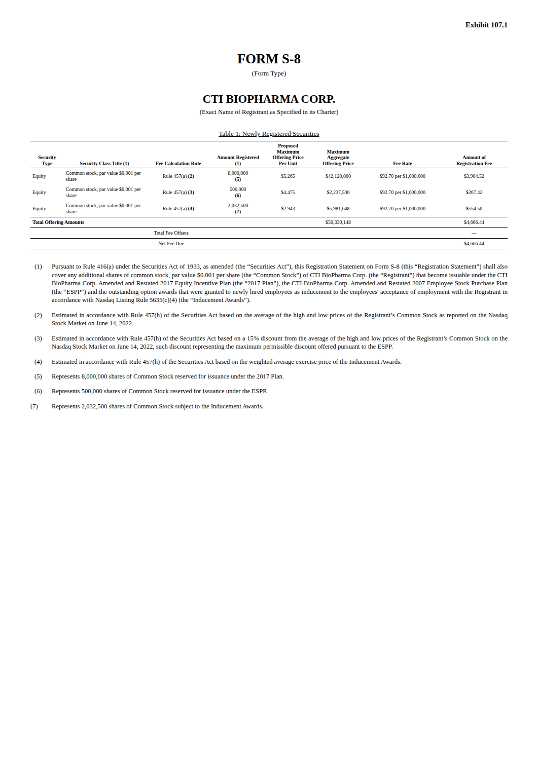Exhibit 107.1
FORM S-8
(Form Type)
CTI BIOPHARMA CORP.
(Exact Name of Registrant as Specified in its Charter)
Table 1: Newly Registered Securities
| Security Type | Security Class Title (1) | Fee Calculation Rule | Amount Registered (1) | Proposed Maximum Offering Price Per Unit | Maximum Aggregate Offering Price | Fee Rate | Amount of Registration Fee |
| --- | --- | --- | --- | --- | --- | --- | --- |
| Equity | Common stock, par value $0.001 per share | Rule 457(a) (2) | 8,000,000 (5) | $5.265 | $42,120,000 | $92.70 per $1,000,000 | $3,904.52 |
| Equity | Common stock, par value $0.001 per share | Rule 457(a) (3) | 500,000 (6) | $4.475 | $2,237,500 | $92.70 per $1,000,000 | $207.42 |
| Equity | Common stock, par value $0.001 per share | Rule 457(a) (4) | 2,032,500 (7) | $2.943 | $5,981,648 | $92.70 per $1,000,000 | $554.50 |
| Total Offering Amounts | $50,339,148 | | $4,666.44 |
| Total Fee Offsets | | | — |
| Net Fee Due | | | $4,666.44 |
Pursuant to Rule 416(a) under the Securities Act of 1933, as amended (the “Securities Act”), this Registration Statement on Form S-8 (this “Registration Statement”) shall also cover any additional shares of common stock, par value $0.001 per share (the “Common Stock”) of CTI BioPharma Corp. (the “Registrant”) that become issuable under the CTI BioPharma Corp. Amended and Restated 2017 Equity Incentive Plan (the “2017 Plan”), the CTI BioPharma Corp. Amended and Restated 2007 Employee Stock Purchase Plan (the “ESPP”) and the outstanding option awards that were granted to newly hired employees as inducement to the employees' acceptance of employment with the Registrant in accordance with Nasdaq Listing Rule 5635(c)(4) (the “Inducement Awards”).
Estimated in accordance with Rule 457(h) of the Securities Act based on the average of the high and low prices of the Registrant’s Common Stock as reported on the Nasdaq Stock Market on June 14, 2022.
Estimated in accordance with Rule 457(h) of the Securities Act based on a 15% discount from the average of the high and low prices of the Registrant’s Common Stock on the Nasdaq Stock Market on June 14, 2022, such discount representing the maximum permissible discount offered pursuant to the ESPP.
Estimated in accordance with Rule 457(h) of the Securities Act based on the weighted average exercise price of the Inducement Awards.
Represents 8,000,000 shares of Common Stock reserved for issuance under the 2017 Plan.
Represents 500,000 shares of Common Stock reserved for issuance under the ESPP.
(7) Represents 2,032,500 shares of Common Stock subject to the Inducement Awards.